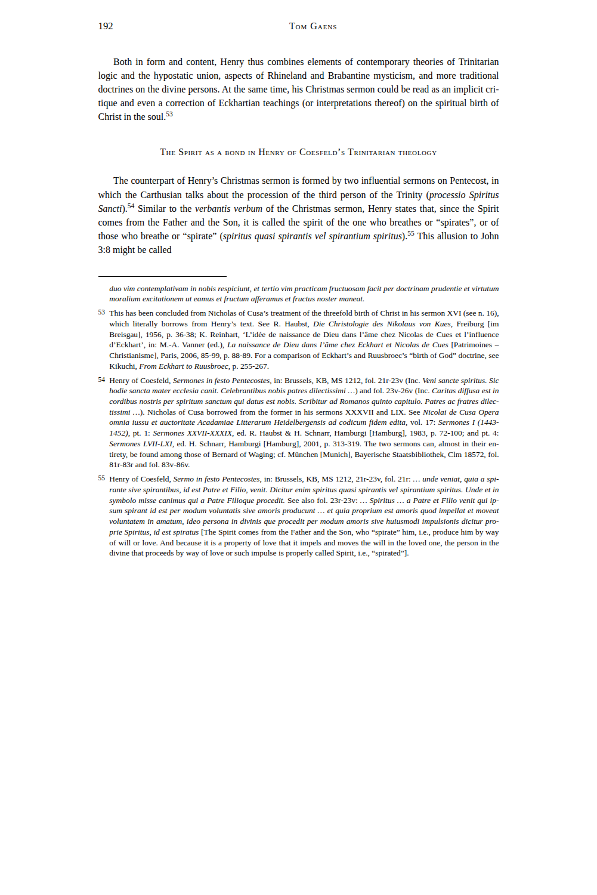192 Tom Gaens
Both in form and content, Henry thus combines elements of contemporary theories of Trinitarian logic and the hypostatic union, aspects of Rhineland and Brabantine mysticism, and more traditional doctrines on the divine persons. At the same time, his Christmas sermon could be read as an implicit critique and even a correction of Eckhartian teachings (or interpretations thereof) on the spiritual birth of Christ in the soul.53
The Spirit as a bond in Henry of Coesfeld’s Trinitarian theology
The counterpart of Henry’s Christmas sermon is formed by two influential sermons on Pentecost, in which the Carthusian talks about the procession of the third person of the Trinity (processio Spiritus Sancti).54 Similar to the verbantis verbum of the Christmas sermon, Henry states that, since the Spirit comes from the Father and the Son, it is called the spirit of the one who breathes or “spirates”, or of those who breathe or “spirate” (spiritus quasi spirantis vel spirantium spiritus).55 This allusion to John 3:8 might be called
duo vim contemplativam in nobis respiciunt, et tertio vim practicam fructuosam facit per doctrinam prudentie et virtutum moralium excitationem ut eamus et fructum afferamus et fructus noster maneat.
53 This has been concluded from Nicholas of Cusa’s treatment of the threefold birth of Christ in his sermon XVI (see n. 16), which literally borrows from Henry’s text. See R. Haubst, Die Christologie des Nikolaus von Kues, Freiburg [im Breisgau], 1956, p. 36-38; K. Reinhart, ‘L’idée de naissance de Dieu dans l’âme chez Nicolas de Cues et l’influence d’Eckhart’, in: M.-A. Vanner (ed.), La naissance de Dieu dans l’âme chez Eckhart et Nicolas de Cues [Patrimoines – Christianisme], Paris, 2006, 85-99, p. 88-89. For a comparison of Eckhart’s and Ruusbroec’s “birth of God” doctrine, see Kikuchi, From Eckhart to Ruusbroec, p. 255-267.
54 Henry of Coesfeld, Sermones in festo Pentecostes, in: Brussels, KB, MS 1212, fol. 21r-23v (Inc. Veni sancte spiritus. Sic hodie sancta mater ecclesia canit. Celebrantibus nobis patres dilectissimi …) and fol. 23v-26v (Inc. Caritas diffusa est in cordibus nostris per spiritum sanctum qui datus est nobis. Scribitur ad Romanos quinto capitulo. Patres ac fratres dilectissimi …). Nicholas of Cusa borrowed from the former in his sermons XXXVII and LIX. See Nicolai de Cusa Opera omnia iussu et auctoritate Acadamiae Litterarum Heidelbergensis ad codicum fidem edita, vol. 17: Sermones I (1443-1452), pt. 1: Sermones XXVII-XXXIX, ed. R. Haubst & H. Schnarr, Hamburgi [Hamburg], 1983, p. 72-100; and pt. 4: Sermones LVII-LXI, ed. H. Schnarr, Hamburgi [Hamburg], 2001, p. 313-319. The two sermons can, almost in their entirety, be found among those of Bernard of Waging; cf. München [Munich], Bayerische Staatsbibliothek, Clm 18572, fol. 81r-83r and fol. 83v-86v.
55 Henry of Coesfeld, Sermo in festo Pentecostes, in: Brussels, KB, MS 1212, 21r-23v, fol. 21r: … unde veniat, quia a spirante sive spirantibus, id est Patre et Filio, venit. Dicitur enim spiritus quasi spirantis vel spirantium spiritus. Unde et in symbolo misse canimus qui a Patre Filioque procedit. See also fol. 23r-23v: … Spiritus … a Patre et Filio venit qui ipsum spirant id est per modum voluntatis sive amoris producunt … et quia proprium est amoris quod impellat et moveat voluntatem in amatum, ideo persona in divinis que procedit per modum amoris sive huiusmodi impulsionis dicitur proprie Spiritus, id est spiratus [The Spirit comes from the Father and the Son, who “spirate” him, i.e., produce him by way of will or love. And because it is a property of love that it impels and moves the will in the loved one, the person in the divine that proceeds by way of love or such impulse is properly called Spirit, i.e., “spirated”].